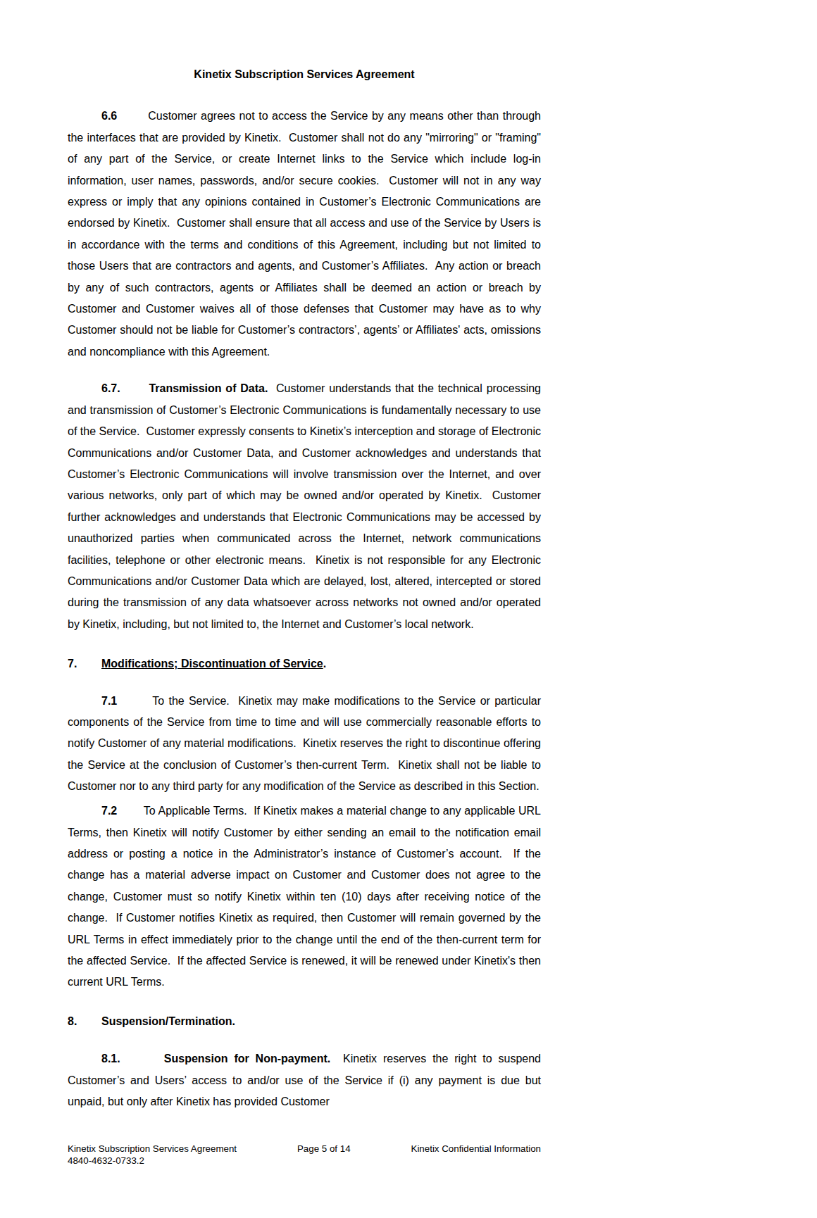Kinetix Subscription Services Agreement
6.6 Customer agrees not to access the Service by any means other than through the interfaces that are provided by Kinetix. Customer shall not do any "mirroring" or "framing" of any part of the Service, or create Internet links to the Service which include log-in information, user names, passwords, and/or secure cookies. Customer will not in any way express or imply that any opinions contained in Customer’s Electronic Communications are endorsed by Kinetix. Customer shall ensure that all access and use of the Service by Users is in accordance with the terms and conditions of this Agreement, including but not limited to those Users that are contractors and agents, and Customer’s Affiliates. Any action or breach by any of such contractors, agents or Affiliates shall be deemed an action or breach by Customer and Customer waives all of those defenses that Customer may have as to why Customer should not be liable for Customer’s contractors’, agents’ or Affiliates' acts, omissions and noncompliance with this Agreement.
6.7. Transmission of Data. Customer understands that the technical processing and transmission of Customer’s Electronic Communications is fundamentally necessary to use of the Service. Customer expressly consents to Kinetix’s interception and storage of Electronic Communications and/or Customer Data, and Customer acknowledges and understands that Customer’s Electronic Communications will involve transmission over the Internet, and over various networks, only part of which may be owned and/or operated by Kinetix. Customer further acknowledges and understands that Electronic Communications may be accessed by unauthorized parties when communicated across the Internet, network communications facilities, telephone or other electronic means. Kinetix is not responsible for any Electronic Communications and/or Customer Data which are delayed, lost, altered, intercepted or stored during the transmission of any data whatsoever across networks not owned and/or operated by Kinetix, including, but not limited to, the Internet and Customer’s local network.
7. Modifications; Discontinuation of Service.
7.1 To the Service. Kinetix may make modifications to the Service or particular components of the Service from time to time and will use commercially reasonable efforts to notify Customer of any material modifications. Kinetix reserves the right to discontinue offering the Service at the conclusion of Customer’s then-current Term. Kinetix shall not be liable to Customer nor to any third party for any modification of the Service as described in this Section.
7.2 To Applicable Terms. If Kinetix makes a material change to any applicable URL Terms, then Kinetix will notify Customer by either sending an email to the notification email address or posting a notice in the Administrator’s instance of Customer’s account. If the change has a material adverse impact on Customer and Customer does not agree to the change, Customer must so notify Kinetix within ten (10) days after receiving notice of the change. If Customer notifies Kinetix as required, then Customer will remain governed by the URL Terms in effect immediately prior to the change until the end of the then-current term for the affected Service. If the affected Service is renewed, it will be renewed under Kinetix's then current URL Terms.
8. Suspension/Termination.
8.1. Suspension for Non-payment. Kinetix reserves the right to suspend Customer’s and Users’ access to and/or use of the Service if (i) any payment is due but unpaid, but only after Kinetix has provided Customer
Kinetix Subscription Services Agreement
4840-4632-0733.2
Page 5 of 14
Kinetix Confidential Information